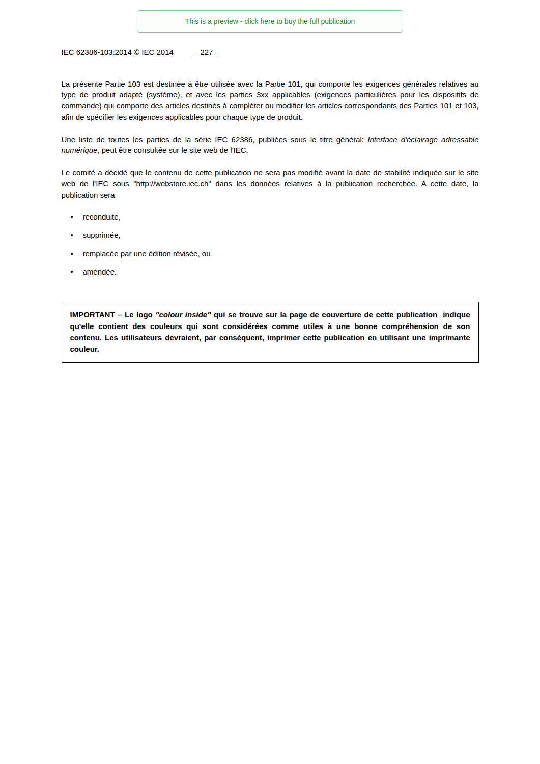This is a preview - click here to buy the full publication
IEC 62386-103:2014 © IEC 2014 – 227 –
La présente Partie 103 est destinée à être utilisée avec la Partie 101, qui comporte les exigences générales relatives au type de produit adapté (système), et avec les parties 3xx applicables (exigences particulières pour les dispositifs de commande) qui comporte des articles destinés à compléter ou modifier les articles correspondants des Parties 101 et 103, afin de spécifier les exigences applicables pour chaque type de produit.
Une liste de toutes les parties de la série IEC 62386, publiées sous le titre général: Interface d'éclairage adressable numérique, peut être consultée sur le site web de l'IEC.
Le comité a décidé que le contenu de cette publication ne sera pas modifié avant la date de stabilité indiquée sur le site web de l'IEC sous "http://webstore.iec.ch" dans les données relatives à la publication recherchée. A cette date, la publication sera
reconduite,
supprimée,
remplacée par une édition révisée, ou
amendée.
IMPORTANT – Le logo "colour inside" qui se trouve sur la page de couverture de cette publication indique qu'elle contient des couleurs qui sont considérées comme utiles à une bonne compréhension de son contenu. Les utilisateurs devraient, par conséquent, imprimer cette publication en utilisant une imprimante couleur.